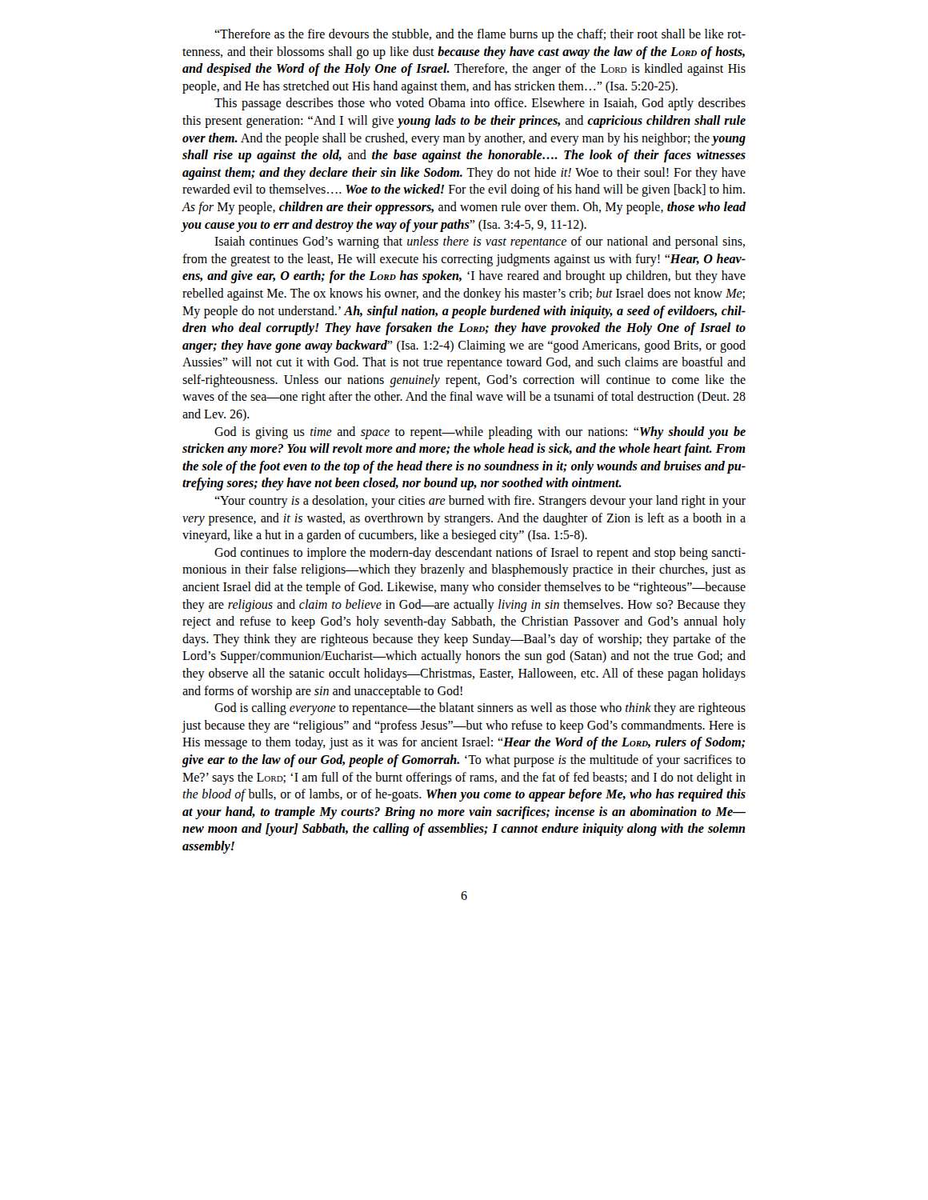“Therefore as the fire devours the stubble, and the flame burns up the chaff; their root shall be like rottenness, and their blossoms shall go up like dust because they have cast away the law of the Lord of hosts, and despised the Word of the Holy One of Israel. Therefore, the anger of the Lord is kindled against His people, and He has stretched out His hand against them, and has stricken them…” (Isa. 5:20-25).
This passage describes those who voted Obama into office. Elsewhere in Isaiah, God aptly describes this present generation: “And I will give young lads to be their princes, and capricious children shall rule over them. And the people shall be crushed, every man by another, and every man by his neighbor; the young shall rise up against the old, and the base against the honorable…. The look of their faces witnesses against them; and they declare their sin like Sodom. They do not hide it! Woe to their soul! For they have rewarded evil to themselves…. Woe to the wicked! For the evil doing of his hand will be given [back] to him. As for My people, children are their oppressors, and women rule over them. Oh, My people, those who lead you cause you to err and destroy the way of your paths” (Isa. 3:4-5, 9, 11-12).
Isaiah continues God’s warning that unless there is vast repentance of our national and personal sins, from the greatest to the least, He will execute his correcting judgments against us with fury! “Hear, O heavens, and give ear, O earth; for the Lord has spoken, ‘I have reared and brought up children, but they have rebelled against Me. The ox knows his owner, and the donkey his master’s crib; but Israel does not know Me; My people do not understand.’ Ah, sinful nation, a people burdened with iniquity, a seed of evildoers, children who deal corruptly! They have forsaken the Lord; they have provoked the Holy One of Israel to anger; they have gone away backward” (Isa. 1:2-4) Claiming we are “good Americans, good Brits, or good Aussies” will not cut it with God. That is not true repentance toward God, and such claims are boastful and self-righteousness. Unless our nations genuinely repent, God’s correction will continue to come like the waves of the sea—one right after the other. And the final wave will be a tsunami of total destruction (Deut. 28 and Lev. 26).
God is giving us time and space to repent—while pleading with our nations: “Why should you be stricken any more? You will revolt more and more; the whole head is sick, and the whole heart faint. From the sole of the foot even to the top of the head there is no soundness in it; only wounds and bruises and putrefying sores; they have not been closed, nor bound up, nor soothed with ointment.
“Your country is a desolation, your cities are burned with fire. Strangers devour your land right in your very presence, and it is wasted, as overthrown by strangers. And the daughter of Zion is left as a booth in a vineyard, like a hut in a garden of cucumbers, like a besieged city” (Isa. 1:5-8).
God continues to implore the modern-day descendant nations of Israel to repent and stop being sanctimonious in their false religions—which they brazenly and blasphemously practice in their churches, just as ancient Israel did at the temple of God. Likewise, many who consider themselves to be “righteous”—because they are religious and claim to believe in God—are actually living in sin themselves. How so? Because they reject and refuse to keep God’s holy seventh-day Sabbath, the Christian Passover and God’s annual holy days. They think they are righteous because they keep Sunday—Baal’s day of worship; they partake of the Lord’s Supper/communion/Eucharist—which actually honors the sun god (Satan) and not the true God; and they observe all the satanic occult holidays—Christmas, Easter, Halloween, etc. All of these pagan holidays and forms of worship are sin and unacceptable to God!
God is calling everyone to repentance—the blatant sinners as well as those who think they are righteous just because they are “religious” and “profess Jesus”—but who refuse to keep God’s commandments. Here is His message to them today, just as it was for ancient Israel: “Hear the Word of the Lord, rulers of Sodom; give ear to the law of our God, people of Gomorrah. ‘To what purpose is the multitude of your sacrifices to Me?’ says the Lord; ‘I am full of the burnt offerings of rams, and the fat of fed beasts; and I do not delight in the blood of bulls, or of lambs, or of he-goats. When you come to appear before Me, who has required this at your hand, to trample My courts? Bring no more vain sacrifices; incense is an abomination to Me—new moon and [your] Sabbath, the calling of assemblies; I cannot endure iniquity along with the solemn assembly!
6